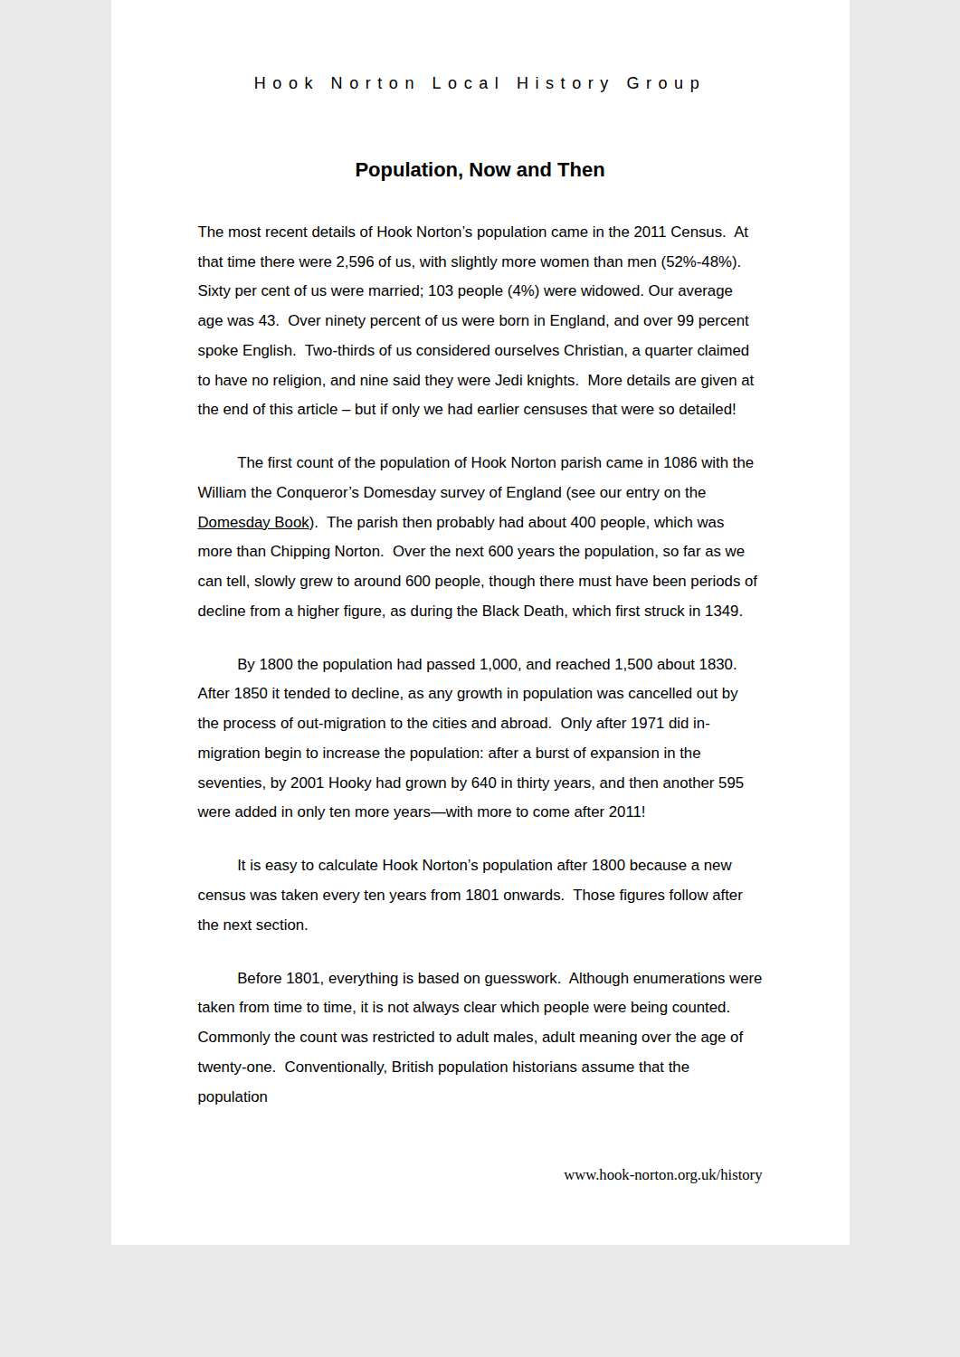Hook Norton Local History Group
Population, Now and Then
The most recent details of Hook Norton’s population came in the 2011 Census. At that time there were 2,596 of us, with slightly more women than men (52%-48%). Sixty per cent of us were married; 103 people (4%) were widowed. Our average age was 43. Over ninety percent of us were born in England, and over 99 percent spoke English. Two-thirds of us considered ourselves Christian, a quarter claimed to have no religion, and nine said they were Jedi knights. More details are given at the end of this article – but if only we had earlier censuses that were so detailed!
The first count of the population of Hook Norton parish came in 1086 with the William the Conqueror’s Domesday survey of England (see our entry on the Domesday Book). The parish then probably had about 400 people, which was more than Chipping Norton. Over the next 600 years the population, so far as we can tell, slowly grew to around 600 people, though there must have been periods of decline from a higher figure, as during the Black Death, which first struck in 1349.
By 1800 the population had passed 1,000, and reached 1,500 about 1830. After 1850 it tended to decline, as any growth in population was cancelled out by the process of out-migration to the cities and abroad. Only after 1971 did in-migration begin to increase the population: after a burst of expansion in the seventies, by 2001 Hooky had grown by 640 in thirty years, and then another 595 were added in only ten more years—with more to come after 2011!
It is easy to calculate Hook Norton’s population after 1800 because a new census was taken every ten years from 1801 onwards. Those figures follow after the next section.
Before 1801, everything is based on guesswork. Although enumerations were taken from time to time, it is not always clear which people were being counted. Commonly the count was restricted to adult males, adult meaning over the age of twenty-one. Conventionally, British population historians assume that the population
www.hook-norton.org.uk/history